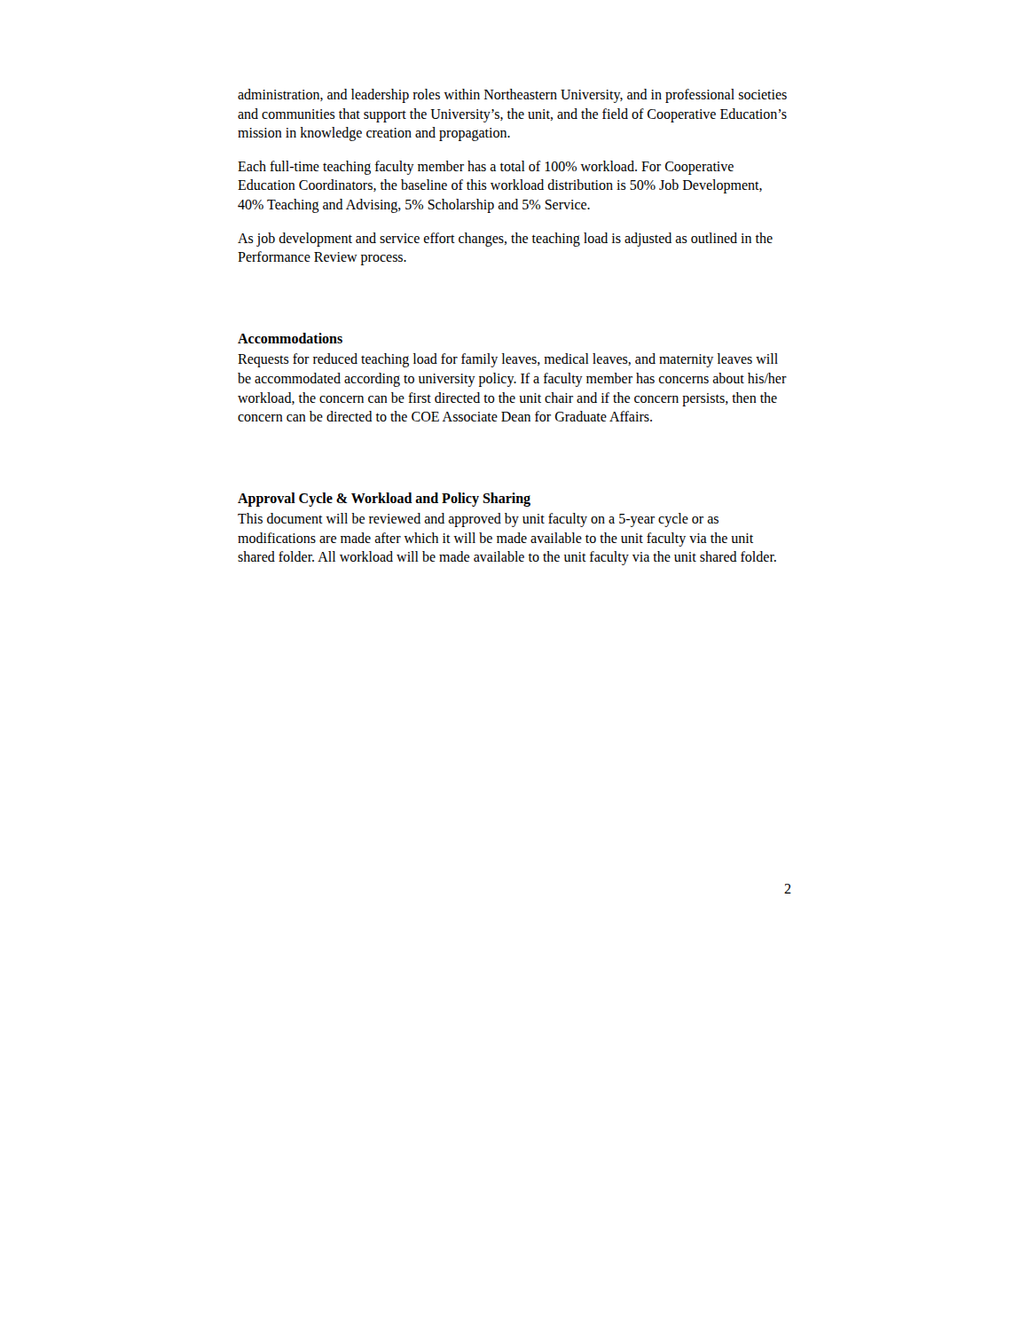administration, and leadership roles within Northeastern University, and in professional societies and communities that support the University’s, the unit, and the field of Cooperative Education’s mission in knowledge creation and propagation.
Each full-time teaching faculty member has a total of 100% workload. For Cooperative Education Coordinators, the baseline of this workload distribution is 50% Job Development, 40% Teaching and Advising, 5% Scholarship and 5% Service.
As job development and service effort changes, the teaching load is adjusted as outlined in the Performance Review process.
Accommodations
Requests for reduced teaching load for family leaves, medical leaves, and maternity leaves will be accommodated according to university policy. If a faculty member has concerns about his/her workload, the concern can be first directed to the unit chair and if the concern persists, then the concern can be directed to the COE Associate Dean for Graduate Affairs.
Approval Cycle & Workload and Policy Sharing
This document will be reviewed and approved by unit faculty on a 5-year cycle or as modifications are made after which it will be made available to the unit faculty via the unit shared folder. All workload will be made available to the unit faculty via the unit shared folder.
2